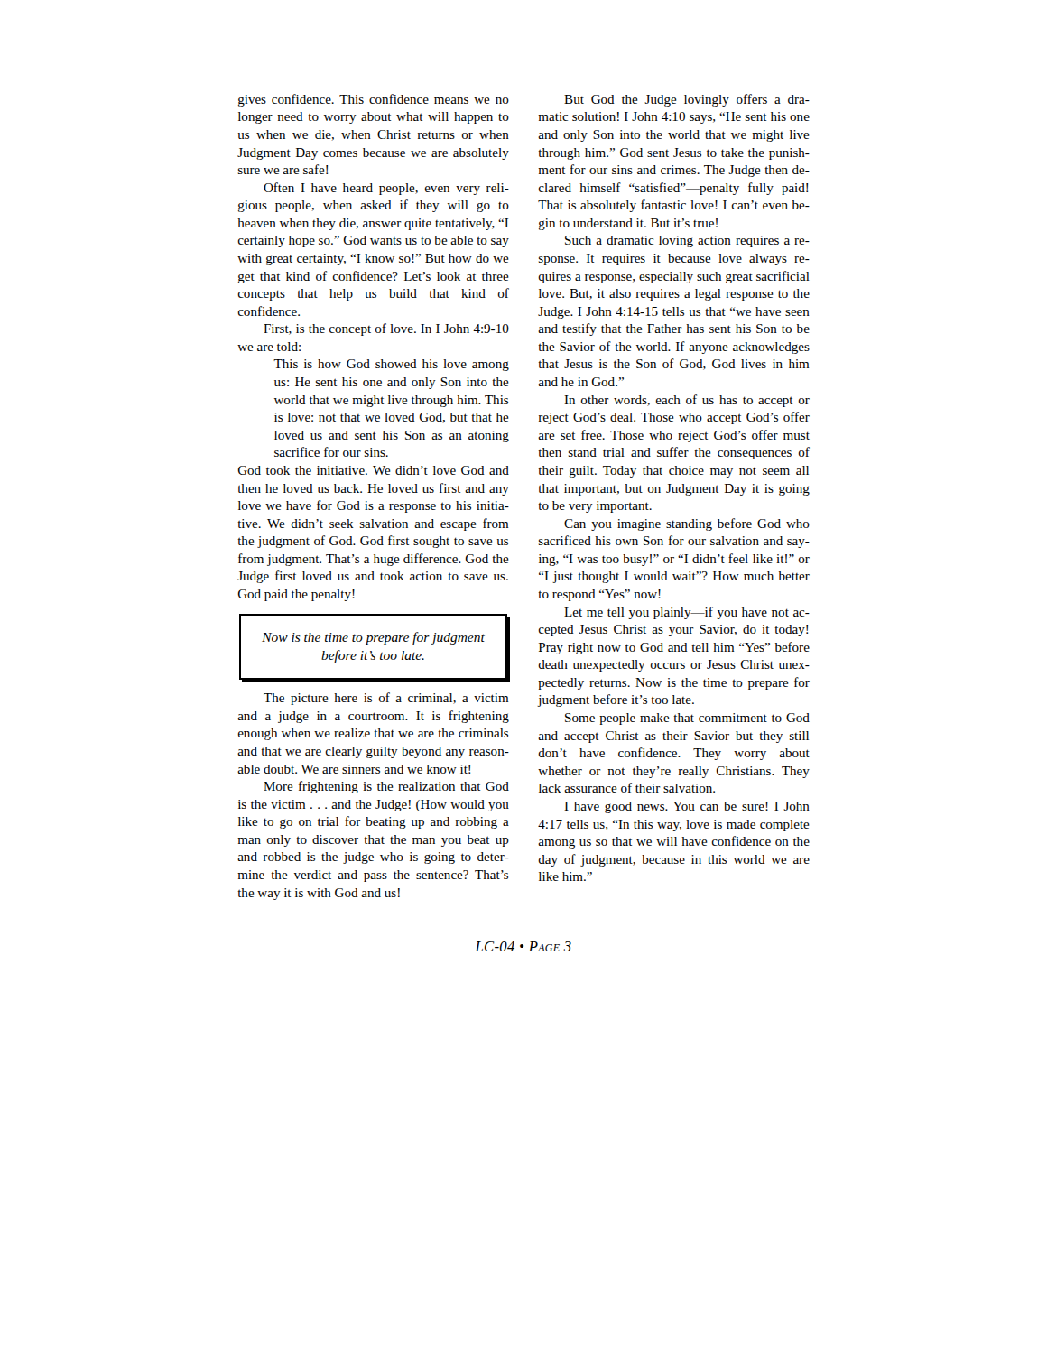gives confidence. This confidence means we no longer need to worry about what will happen to us when we die, when Christ returns or when Judgment Day comes because we are absolutely sure we are safe!
Often I have heard people, even very religious people, when asked if they will go to heaven when they die, answer quite tentatively, “I certainly hope so.” God wants us to be able to say with great certainty, “I know so!” But how do we get that kind of confidence? Let’s look at three concepts that help us build that kind of confidence.
First, is the concept of love. In I John 4:9-10 we are told:
This is how God showed his love among us: He sent his one and only Son into the world that we might live through him. This is love: not that we loved God, but that he loved us and sent his Son as an atoning sacrifice for our sins.
God took the initiative. We didn’t love God and then he loved us back. He loved us first and any love we have for God is a response to his initiative. We didn’t seek salvation and escape from the judgment of God. God first sought to save us from judgment. That’s a huge difference. God the Judge first loved us and took action to save us. God paid the penalty!
Now is the time to prepare for judgment before it’s too late.
The picture here is of a criminal, a victim and a judge in a courtroom. It is frightening enough when we realize that we are the criminals and that we are clearly guilty beyond any reasonable doubt. We are sinners and we know it!
More frightening is the realization that God is the victim . . . and the Judge! (How would you like to go on trial for beating up and robbing a man only to discover that the man you beat up and robbed is the judge who is going to determine the verdict and pass the sentence? That’s the way it is with God and us!
But God the Judge lovingly offers a dramatic solution! I John 4:10 says, “He sent his one and only Son into the world that we might live through him.” God sent Jesus to take the punishment for our sins and crimes. The Judge then declared himself “satisfied”—penalty fully paid! That is absolutely fantastic love! I can’t even begin to understand it. But it’s true!
Such a dramatic loving action requires a response. It requires it because love always requires a response, especially such great sacrificial love. But, it also requires a legal response to the Judge. I John 4:14-15 tells us that “we have seen and testify that the Father has sent his Son to be the Savior of the world. If anyone acknowledges that Jesus is the Son of God, God lives in him and he in God.”
In other words, each of us has to accept or reject God’s deal. Those who accept God’s offer are set free. Those who reject God’s offer must then stand trial and suffer the consequences of their guilt. Today that choice may not seem all that important, but on Judgment Day it is going to be very important.
Can you imagine standing before God who sacrificed his own Son for our salvation and saying, “I was too busy!” or “I didn’t feel like it!” or “I just thought I would wait”? How much better to respond “Yes” now!
Let me tell you plainly—if you have not accepted Jesus Christ as your Savior, do it today! Pray right now to God and tell him “Yes” before death unexpectedly occurs or Jesus Christ unexpectedly returns. Now is the time to prepare for judgment before it’s too late.
Some people make that commitment to God and accept Christ as their Savior but they still don’t have confidence. They worry about whether or not they’re really Christians. They lack assurance of their salvation.
I have good news. You can be sure! I John 4:17 tells us, “In this way, love is made complete among us so that we will have confidence on the day of judgment, because in this world we are like him.”
LC-04 • Page 3